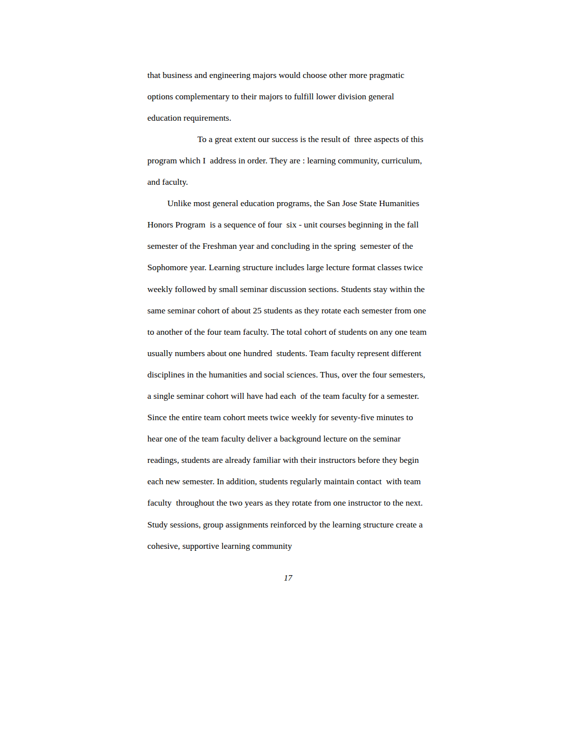that business and engineering majors would choose other more pragmatic options complementary to their majors to fulfill lower division general education requirements.
To a great extent our success is the result of three aspects of this program which I address in order. They are : learning community, curriculum, and faculty.
Unlike most general education programs, the San Jose State Humanities Honors Program is a sequence of four six - unit courses beginning in the fall semester of the Freshman year and concluding in the spring semester of the Sophomore year. Learning structure includes large lecture format classes twice weekly followed by small seminar discussion sections. Students stay within the same seminar cohort of about 25 students as they rotate each semester from one to another of the four team faculty. The total cohort of students on any one team usually numbers about one hundred students. Team faculty represent different disciplines in the humanities and social sciences. Thus, over the four semesters, a single seminar cohort will have had each of the team faculty for a semester. Since the entire team cohort meets twice weekly for seventy-five minutes to hear one of the team faculty deliver a background lecture on the seminar readings, students are already familiar with their instructors before they begin each new semester. In addition, students regularly maintain contact with team faculty throughout the two years as they rotate from one instructor to the next. Study sessions, group assignments reinforced by the learning structure create a cohesive, supportive learning community
17